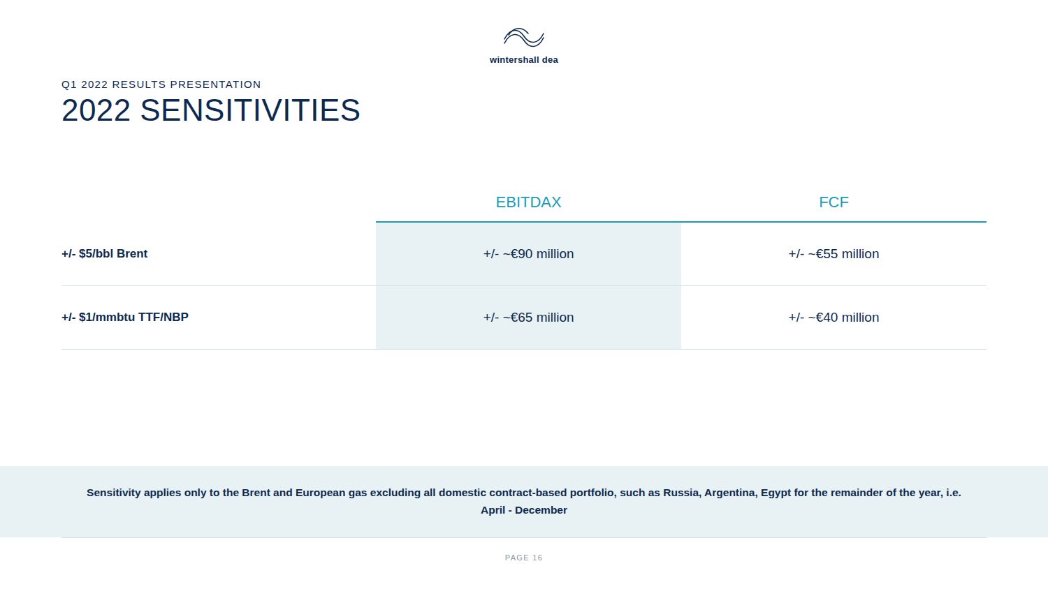wintershall dea
Q1 2022 RESULTS PRESENTATION
2022 SENSITIVITIES
| | EBITDAX | FCF |
| --- | --- | --- |
| +/- $5/bbl Brent | +/- ~€90 million | +/- ~€55 million |
| +/- $1/mmbtu TTF/NBP | +/- ~€65 million | +/- ~€40 million |
Sensitivity applies only to the Brent and European gas excluding all domestic contract-based portfolio, such as Russia, Argentina, Egypt for the remainder of the year, i.e. April - December
PAGE 16